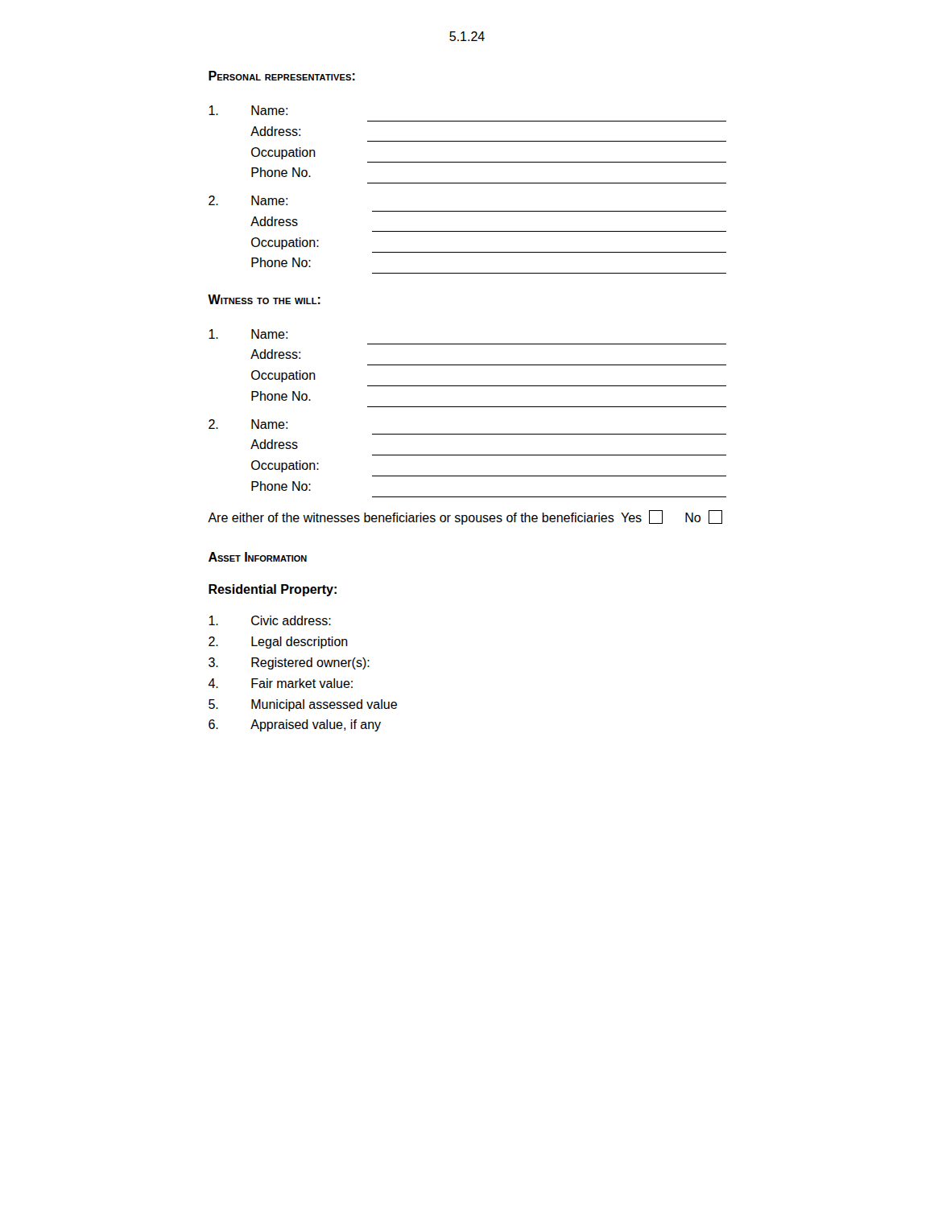5.1.24
Personal representatives:
| 1. | Name: | |
| | Address: | |
| | Occupation | |
| | Phone No. | |
| 2. | Name: | |
| | Address | |
| | Occupation: | |
| | Phone No: | |
Witness to the will:
| 1. | Name: | |
| | Address: | |
| | Occupation | |
| | Phone No. | |
| 2. | Name: | |
| | Address | |
| | Occupation: | |
| | Phone No: | |
Are either of the witnesses beneficiaries or spouses of the beneficiaries Yes No
Asset Information
Residential Property:
| 1. | Civic address: | |
| 2. | Legal description | |
| 3. | Registered owner(s): | |
| 4. | Fair market value: | |
| 5. | Municipal assessed value | |
| 6. | Appraised value, if any | |